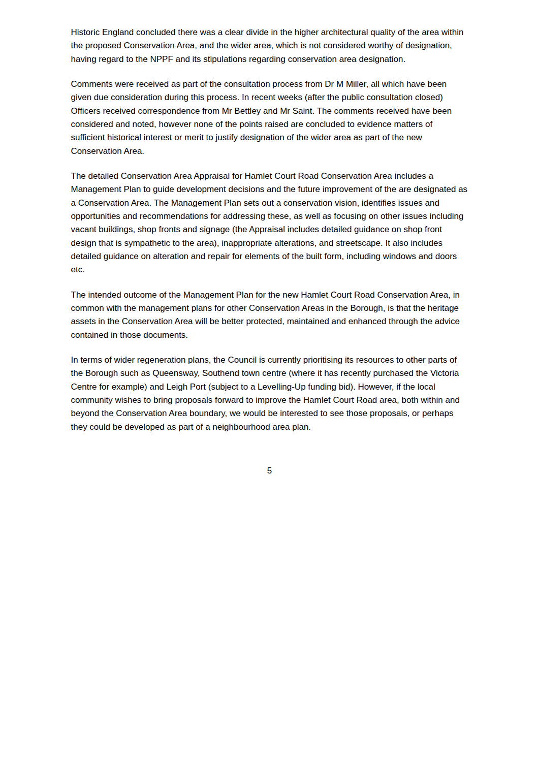Historic England concluded there was a clear divide in the higher architectural quality of the area within the proposed Conservation Area, and the wider area, which is not considered worthy of designation, having regard to the NPPF and its stipulations regarding conservation area designation.
Comments were received as part of the consultation process from Dr M Miller, all which have been given due consideration during this process. In recent weeks (after the public consultation closed) Officers received correspondence from Mr Bettley and Mr Saint. The comments received have been considered and noted, however none of the points raised are concluded to evidence matters of sufficient historical interest or merit to justify designation of the wider area as part of the new Conservation Area.
The detailed Conservation Area Appraisal for Hamlet Court Road Conservation Area includes a Management Plan to guide development decisions and the future improvement of the are designated as a Conservation Area. The Management Plan sets out a conservation vision, identifies issues and opportunities and recommendations for addressing these, as well as focusing on other issues including vacant buildings, shop fronts and signage (the Appraisal includes detailed guidance on shop front design that is sympathetic to the area), inappropriate alterations, and streetscape. It also includes detailed guidance on alteration and repair for elements of the built form, including windows and doors etc.
The intended outcome of the Management Plan for the new Hamlet Court Road Conservation Area, in common with the management plans for other Conservation Areas in the Borough, is that the heritage assets in the Conservation Area will be better protected, maintained and enhanced through the advice contained in those documents.
In terms of wider regeneration plans, the Council is currently prioritising its resources to other parts of the Borough such as Queensway, Southend town centre (where it has recently purchased the Victoria Centre for example) and Leigh Port (subject to a Levelling-Up funding bid). However, if the local community wishes to bring proposals forward to improve the Hamlet Court Road area, both within and beyond the Conservation Area boundary, we would be interested to see those proposals, or perhaps they could be developed as part of a neighbourhood area plan.
5